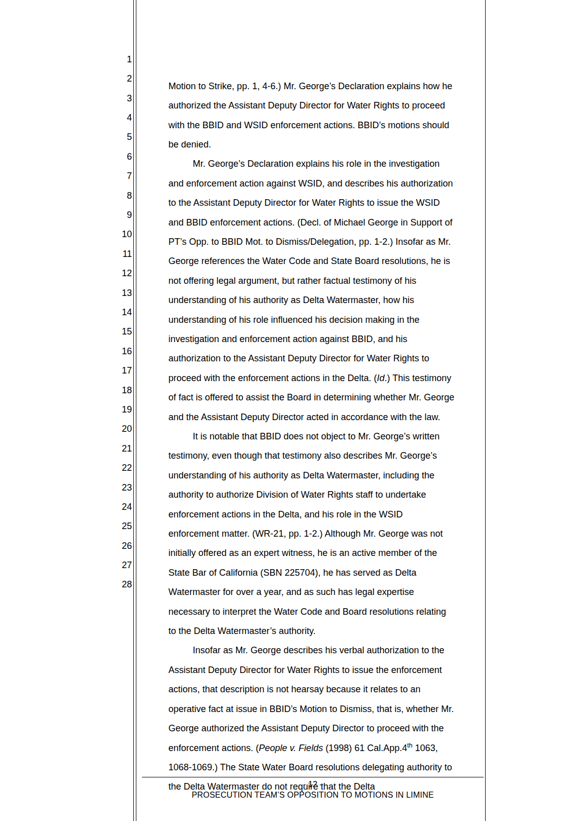1
2
3
4
5
6
7
8
9
10
11
12
13
14
15
16
17
18
19
20
21
22
23
24
25
26
27
28
Motion to Strike, pp. 1, 4-6.) Mr. George’s Declaration explains how he authorized the Assistant Deputy Director for Water Rights to proceed with the BBID and WSID enforcement actions. BBID’s motions should be denied.
Mr. George’s Declaration explains his role in the investigation and enforcement action against WSID, and describes his authorization to the Assistant Deputy Director for Water Rights to issue the WSID and BBID enforcement actions. (Decl. of Michael George in Support of PT’s Opp. to BBID Mot. to Dismiss/Delegation, pp. 1-2.) Insofar as Mr. George references the Water Code and State Board resolutions, he is not offering legal argument, but rather factual testimony of his understanding of his authority as Delta Watermaster, how his understanding of his role influenced his decision making in the investigation and enforcement action against BBID, and his authorization to the Assistant Deputy Director for Water Rights to proceed with the enforcement actions in the Delta. (Id.) This testimony of fact is offered to assist the Board in determining whether Mr. George and the Assistant Deputy Director acted in accordance with the law.
It is notable that BBID does not object to Mr. George’s written testimony, even though that testimony also describes Mr. George’s understanding of his authority as Delta Watermaster, including the authority to authorize Division of Water Rights staff to undertake enforcement actions in the Delta, and his role in the WSID enforcement matter. (WR-21, pp. 1-2.) Although Mr. George was not initially offered as an expert witness, he is an active member of the State Bar of California (SBN 225704), he has served as Delta Watermaster for over a year, and as such has legal expertise necessary to interpret the Water Code and Board resolutions relating to the Delta Watermaster’s authority.
Insofar as Mr. George describes his verbal authorization to the Assistant Deputy Director for Water Rights to issue the enforcement actions, that description is not hearsay because it relates to an operative fact at issue in BBID’s Motion to Dismiss, that is, whether Mr. George authorized the Assistant Deputy Director to proceed with the enforcement actions. (People v. Fields (1998) 61 Cal.App.4th 1063, 1068-1069.) The State Water Board resolutions delegating authority to the Delta Watermaster do not require that the Delta
- 12 -
PROSECUTION TEAM’S OPPOSITION TO MOTIONS IN LIMINE